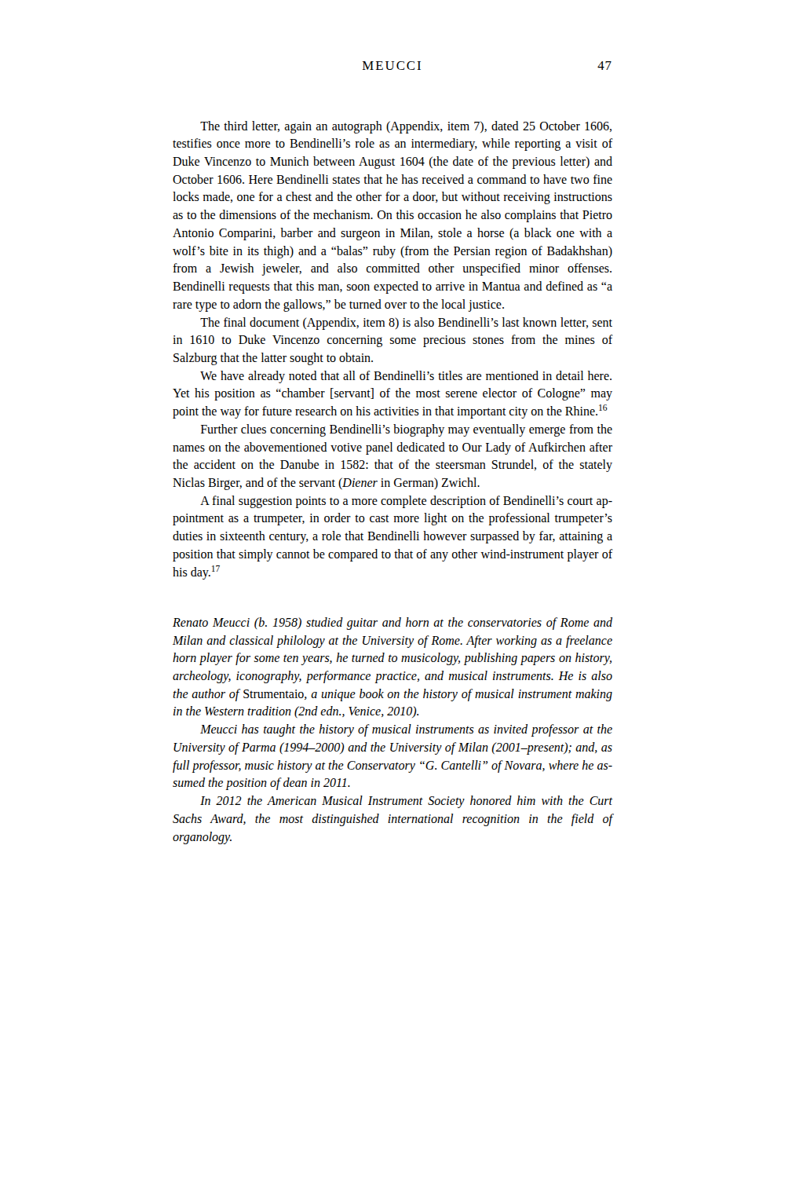MEUCCI 47
The third letter, again an autograph (Appendix, item 7), dated 25 October 1606, testifies once more to Bendinelli’s role as an intermediary, while reporting a visit of Duke Vincenzo to Munich between August 1604 (the date of the previous letter) and October 1606. Here Bendinelli states that he has received a command to have two fine locks made, one for a chest and the other for a door, but without receiving instructions as to the dimensions of the mechanism. On this occasion he also complains that Pietro Antonio Comparini, barber and surgeon in Milan, stole a horse (a black one with a wolf’s bite in its thigh) and a “balas” ruby (from the Persian region of Badakhshan) from a Jewish jeweler, and also committed other unspecified minor offenses. Bendinelli requests that this man, soon expected to arrive in Mantua and defined as “a rare type to adorn the gallows,” be turned over to the local justice.
The final document (Appendix, item 8) is also Bendinelli’s last known letter, sent in 1610 to Duke Vincenzo concerning some precious stones from the mines of Salzburg that the latter sought to obtain.
We have already noted that all of Bendinelli’s titles are mentioned in detail here. Yet his position as “chamber [servant] of the most serene elector of Cologne” may point the way for future research on his activities in that important city on the Rhine.16
Further clues concerning Bendinelli’s biography may eventually emerge from the names on the abovementioned votive panel dedicated to Our Lady of Aufkirchen after the accident on the Danube in 1582: that of the steersman Strundel, of the stately Niclas Birger, and of the servant (Diener in German) Zwichl.
A final suggestion points to a more complete description of Bendinelli’s court appointment as a trumpeter, in order to cast more light on the professional trumpeter’s duties in sixteenth century, a role that Bendinelli however surpassed by far, attaining a position that simply cannot be compared to that of any other wind-instrument player of his day.17
Renato Meucci (b. 1958) studied guitar and horn at the conservatories of Rome and Milan and classical philology at the University of Rome. After working as a freelance horn player for some ten years, he turned to musicology, publishing papers on history, archeology, iconography, performance practice, and musical instruments. He is also the author of Strumentaio, a unique book on the history of musical instrument making in the Western tradition (2nd edn., Venice, 2010).
Meucci has taught the history of musical instruments as invited professor at the University of Parma (1994–2000) and the University of Milan (2001–present); and, as full professor, music history at the Conservatory “G. Cantelli” of Novara, where he assumed the position of dean in 2011.
In 2012 the American Musical Instrument Society honored him with the Curt Sachs Award, the most distinguished international recognition in the field of organology.